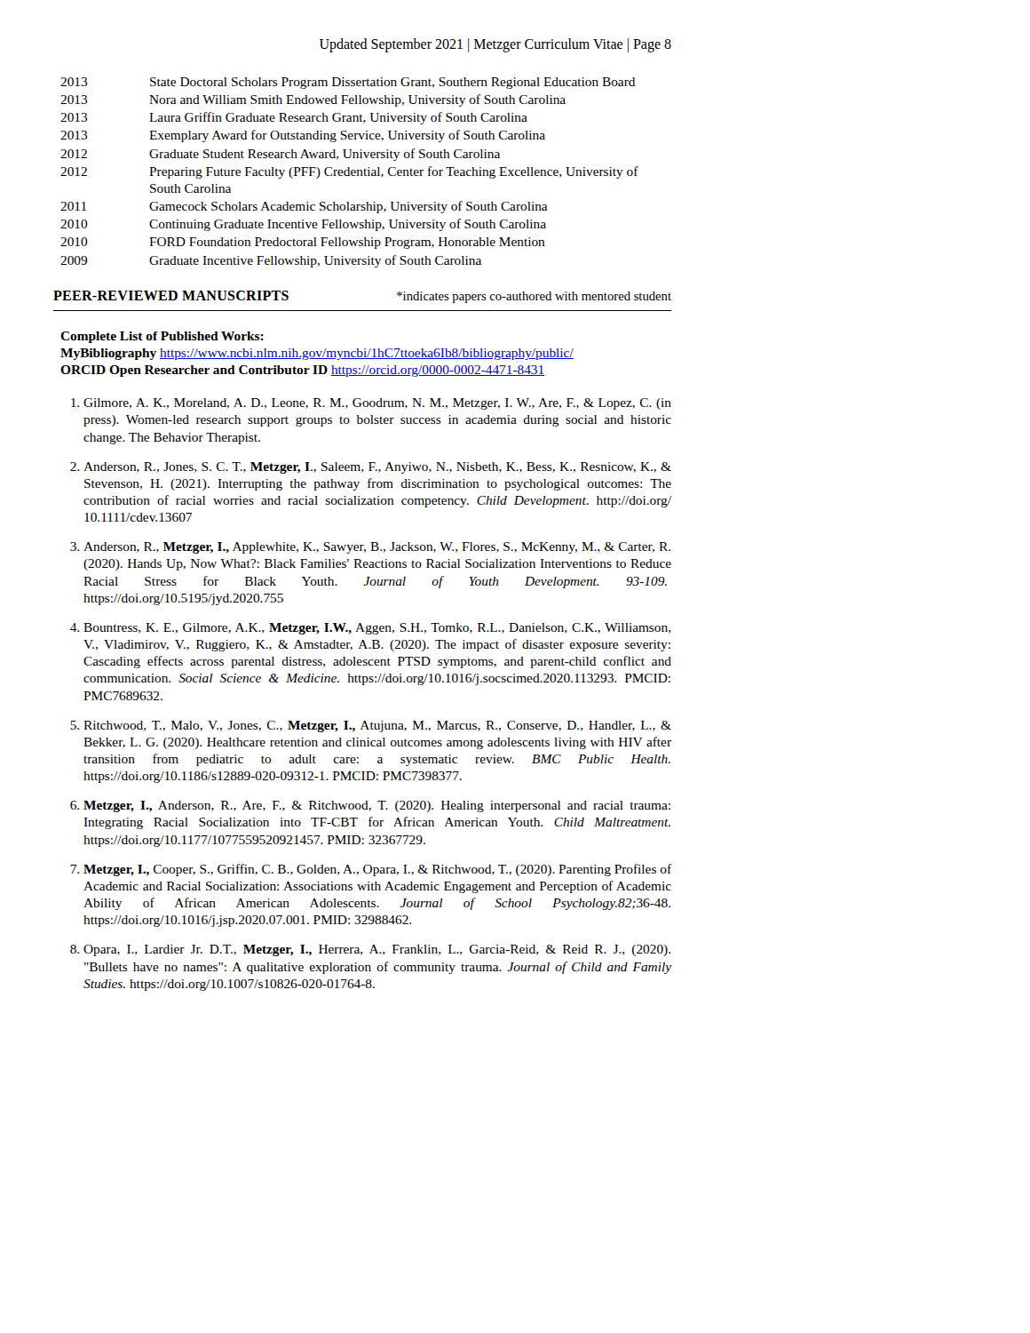Updated September 2021 | Metzger Curriculum Vitae | Page 8
| 2013 | State Doctoral Scholars Program Dissertation Grant, Southern Regional Education Board |
| 2013 | Nora and William Smith Endowed Fellowship, University of South Carolina |
| 2013 | Laura Griffin Graduate Research Grant, University of South Carolina |
| 2013 | Exemplary Award for Outstanding Service, University of South Carolina |
| 2012 | Graduate Student Research Award, University of South Carolina |
| 2012 | Preparing Future Faculty (PFF) Credential, Center for Teaching Excellence, University of South Carolina |
| 2011 | Gamecock Scholars Academic Scholarship, University of South Carolina |
| 2010 | Continuing Graduate Incentive Fellowship, University of South Carolina |
| 2010 | FORD Foundation Predoctoral Fellowship Program, Honorable Mention |
| 2009 | Graduate Incentive Fellowship, University of South Carolina |
PEER-REVIEWED MANUSCRIPTS *indicates papers co-authored with mentored student
Complete List of Published Works:
MyBibliography https://www.ncbi.nlm.nih.gov/myncbi/1hC7ttoeka6Ib8/bibliography/public/
ORCID Open Researcher and Contributor ID https://orcid.org/0000-0002-4471-8431
Gilmore, A. K., Moreland, A. D., Leone, R. M., Goodrum, N. M., Metzger, I. W., Are, F., & Lopez, C. (in press). Women-led research support groups to bolster success in academia during social and historic change. The Behavior Therapist.
Anderson, R., Jones, S. C. T., Metzger, I., Saleem, F., Anyiwo, N., Nisbeth, K., Bess, K., Resnicow, K., & Stevenson, H. (2021). Interrupting the pathway from discrimination to psychological outcomes: The contribution of racial worries and racial socialization competency. Child Development. http://doi.org/ 10.1111/cdev.13607
Anderson, R., Metzger, I., Applewhite, K., Sawyer, B., Jackson, W., Flores, S., McKenny, M., & Carter, R. (2020). Hands Up, Now What?: Black Families' Reactions to Racial Socialization Interventions to Reduce Racial Stress for Black Youth. Journal of Youth Development. 93-109. https://doi.org/10.5195/jyd.2020.755
Bountress, K. E., Gilmore, A.K., Metzger, I.W., Aggen, S.H., Tomko, R.L., Danielson, C.K., Williamson, V., Vladimirov, V., Ruggiero, K., & Amstadter, A.B. (2020). The impact of disaster exposure severity: Cascading effects across parental distress, adolescent PTSD symptoms, and parent-child conflict and communication. Social Science & Medicine. https://doi.org/10.1016/j.socscimed.2020.113293. PMCID: PMC7689632.
Ritchwood, T., Malo, V., Jones, C., Metzger, I., Atujuna, M., Marcus, R., Conserve, D., Handler, L., & Bekker, L. G. (2020). Healthcare retention and clinical outcomes among adolescents living with HIV after transition from pediatric to adult care: a systematic review. BMC Public Health. https://doi.org/10.1186/s12889-020-09312-1. PMCID: PMC7398377.
Metzger, I., Anderson, R., Are, F., & Ritchwood, T. (2020). Healing interpersonal and racial trauma: Integrating Racial Socialization into TF-CBT for African American Youth. Child Maltreatment. https://doi.org/10.1177/1077559520921457. PMID: 32367729.
Metzger, I., Cooper, S., Griffin, C. B., Golden, A., Opara, I., & Ritchwood, T., (2020). Parenting Profiles of Academic and Racial Socialization: Associations with Academic Engagement and Perception of Academic Ability of African American Adolescents. Journal of School Psychology.82; 36-48. https://doi.org/10.1016/j.jsp.2020.07.001. PMID: 32988462.
Opara, I., Lardier Jr. D.T., Metzger, I., Herrera, A., Franklin, L., Garcia-Reid, & Reid R. J., (2020). "Bullets have no names": A qualitative exploration of community trauma. Journal of Child and Family Studies. https://doi.org/10.1007/s10826-020-01764-8.